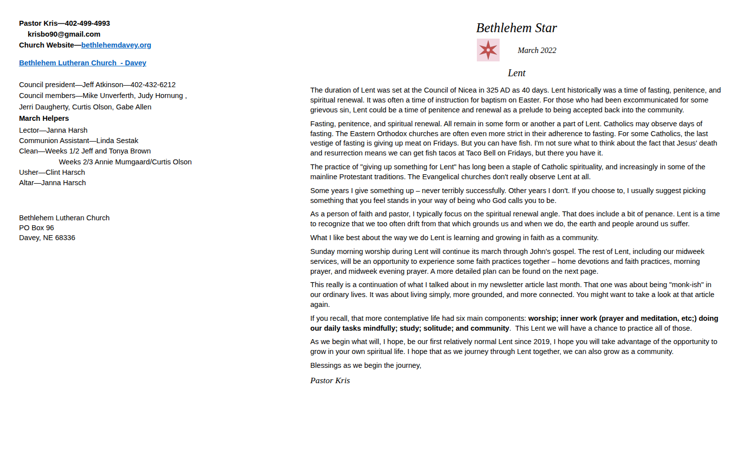Pastor Kris—402-499-4993
krisbo90@gmail.com
Church Website—bethlehemdavey.org
Bethlehem Lutheran Church - Davey
Council president—Jeff Atkinson—402-432-6212
Council members—Mike Unverferth, Judy Hornung ,
Jerri Daugherty, Curtis Olson, Gabe Allen
March Helpers
Lector—Janna Harsh
Communion Assistant—Linda Sestak
Clean—Weeks 1/2 Jeff and Tonya Brown
Weeks 2/3 Annie Mumgaard/Curtis Olson
Usher—Clint Harsch
Altar—Janna Harsch
Bethlehem Lutheran Church
PO Box 96
Davey, NE 68336
Bethlehem Star
March 2022
Lent
The duration of Lent was set at the Council of Nicea in 325 AD as 40 days. Lent historically was a time of fasting, penitence, and spiritual renewal. It was often a time of instruction for baptism on Easter. For those who had been excommunicated for some grievous sin, Lent could be a time of penitence and renewal as a prelude to being accepted back into the community.
Fasting, penitence, and spiritual renewal. All remain in some form or another a part of Lent. Catholics may observe days of fasting. The Eastern Orthodox churches are often even more strict in their adherence to fasting. For some Catholics, the last vestige of fasting is giving up meat on Fridays. But you can have fish. I'm not sure what to think about the fact that Jesus' death and resurrection means we can get fish tacos at Taco Bell on Fridays, but there you have it.
The practice of "giving up something for Lent" has long been a staple of Catholic spirituality, and increasingly in some of the mainline Protestant traditions. The Evangelical churches don't really observe Lent at all.
Some years I give something up – never terribly successfully. Other years I don't. If you choose to, I usually suggest picking something that you feel stands in your way of being who God calls you to be.
As a person of faith and pastor, I typically focus on the spiritual renewal angle. That does include a bit of penance. Lent is a time to recognize that we too often drift from that which grounds us and when we do, the earth and people around us suffer.
What I like best about the way we do Lent is learning and growing in faith as a community.
Sunday morning worship during Lent will continue its march through John's gospel. The rest of Lent, including our midweek services, will be an opportunity to experience some faith practices together – home devotions and faith practices, morning prayer, and midweek evening prayer. A more detailed plan can be found on the next page.
This really is a continuation of what I talked about in my newsletter article last month. That one was about being "monk-ish" in our ordinary lives. It was about living simply, more grounded, and more connected. You might want to take a look at that article again.
If you recall, that more contemplative life had six main components: worship; inner work (prayer and meditation, etc;) doing our daily tasks mindfully; study; solitude; and community. This Lent we will have a chance to practice all of those.
As we begin what will, I hope, be our first relatively normal Lent since 2019, I hope you will take advantage of the opportunity to grow in your own spiritual life. I hope that as we journey through Lent together, we can also grow as a community.
Blessings as we begin the journey,
Pastor Kris